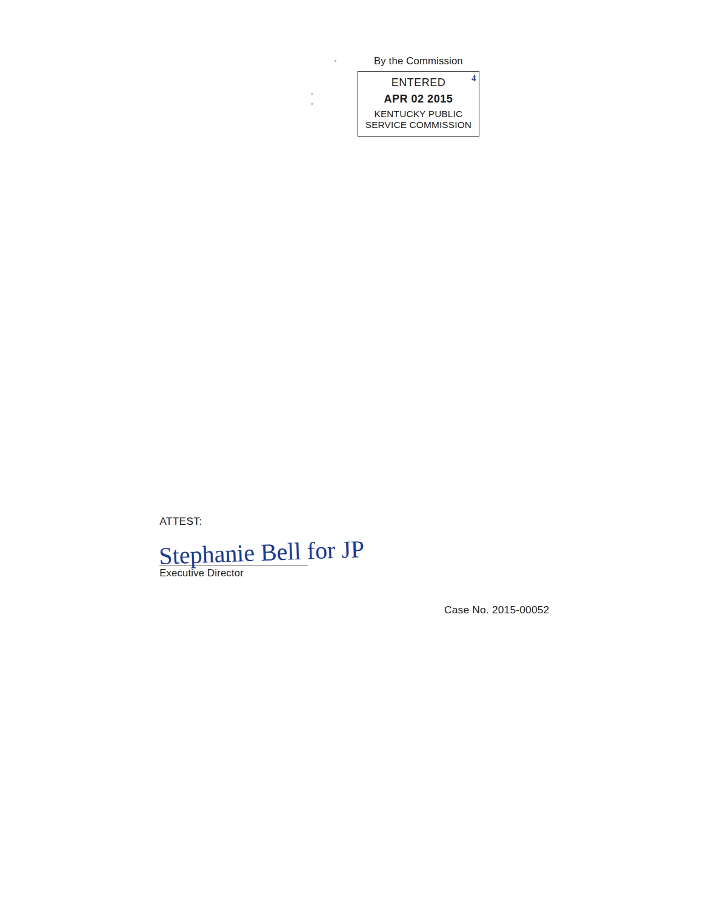•
•
•
By the Commission
4
ENTERED
APR 02 2015
KENTUCKY PUBLIC
SERVICE COMMISSION
ATTEST:
Stephanie Bell for JP
Executive Director
Case No. 2015-00052